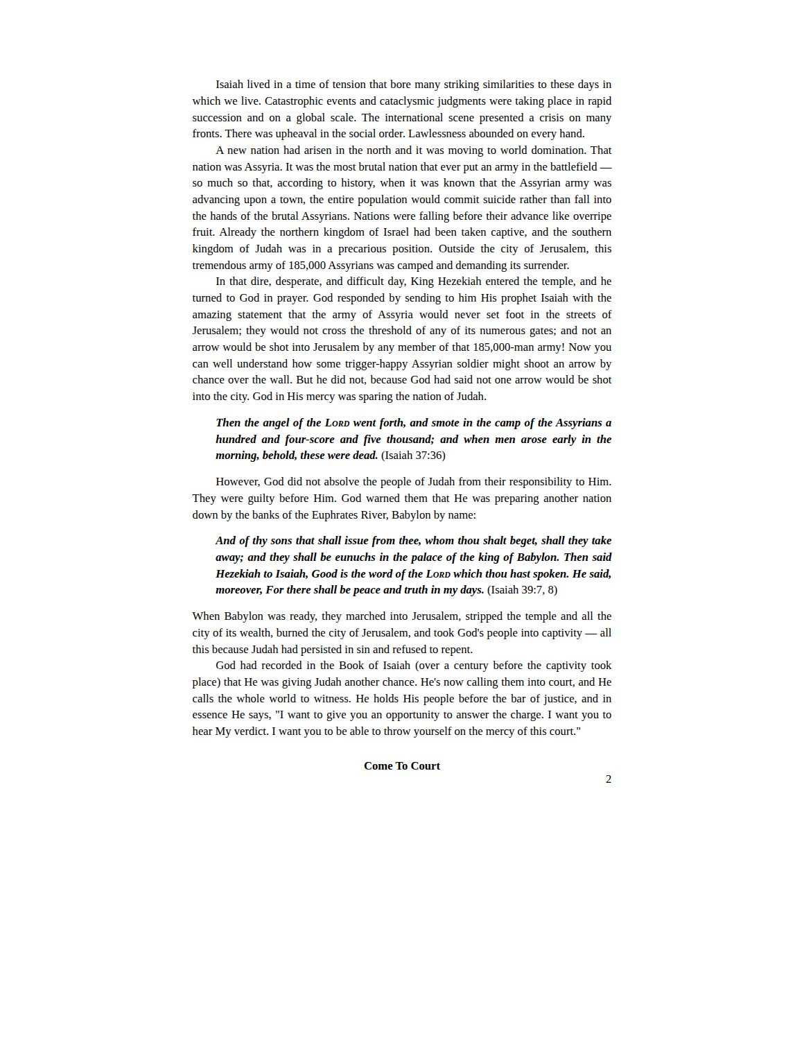Isaiah lived in a time of tension that bore many striking similarities to these days in which we live. Catastrophic events and cataclysmic judgments were taking place in rapid succession and on a global scale. The international scene presented a crisis on many fronts. There was upheaval in the social order. Lawlessness abounded on every hand.
A new nation had arisen in the north and it was moving to world domination. That nation was Assyria. It was the most brutal nation that ever put an army in the battlefield — so much so that, according to history, when it was known that the Assyrian army was advancing upon a town, the entire population would commit suicide rather than fall into the hands of the brutal Assyrians. Nations were falling before their advance like overripe fruit. Already the northern kingdom of Israel had been taken captive, and the southern kingdom of Judah was in a precarious position. Outside the city of Jerusalem, this tremendous army of 185,000 Assyrians was camped and demanding its surrender.
In that dire, desperate, and difficult day, King Hezekiah entered the temple, and he turned to God in prayer. God responded by sending to him His prophet Isaiah with the amazing statement that the army of Assyria would never set foot in the streets of Jerusalem; they would not cross the threshold of any of its numerous gates; and not an arrow would be shot into Jerusalem by any member of that 185,000-man army! Now you can well understand how some trigger-happy Assyrian soldier might shoot an arrow by chance over the wall. But he did not, because God had said not one arrow would be shot into the city. God in His mercy was sparing the nation of Judah.
Then the angel of the Lord went forth, and smote in the camp of the Assyrians a hundred and four-score and five thousand; and when men arose early in the morning, behold, these were dead. (Isaiah 37:36)
However, God did not absolve the people of Judah from their responsibility to Him. They were guilty before Him. God warned them that He was preparing another nation down by the banks of the Euphrates River, Babylon by name:
And of thy sons that shall issue from thee, whom thou shalt beget, shall they take away; and they shall be eunuchs in the palace of the king of Babylon. Then said Hezekiah to Isaiah, Good is the word of the Lord which thou hast spoken. He said, moreover, For there shall be peace and truth in my days. (Isaiah 39:7, 8)
When Babylon was ready, they marched into Jerusalem, stripped the temple and all the city of its wealth, burned the city of Jerusalem, and took God's people into captivity — all this because Judah had persisted in sin and refused to repent.
God had recorded in the Book of Isaiah (over a century before the captivity took place) that He was giving Judah another chance. He's now calling them into court, and He calls the whole world to witness. He holds His people before the bar of justice, and in essence He says, "I want to give you an opportunity to answer the charge. I want you to hear My verdict. I want you to be able to throw yourself on the mercy of this court."
Come To Court
2